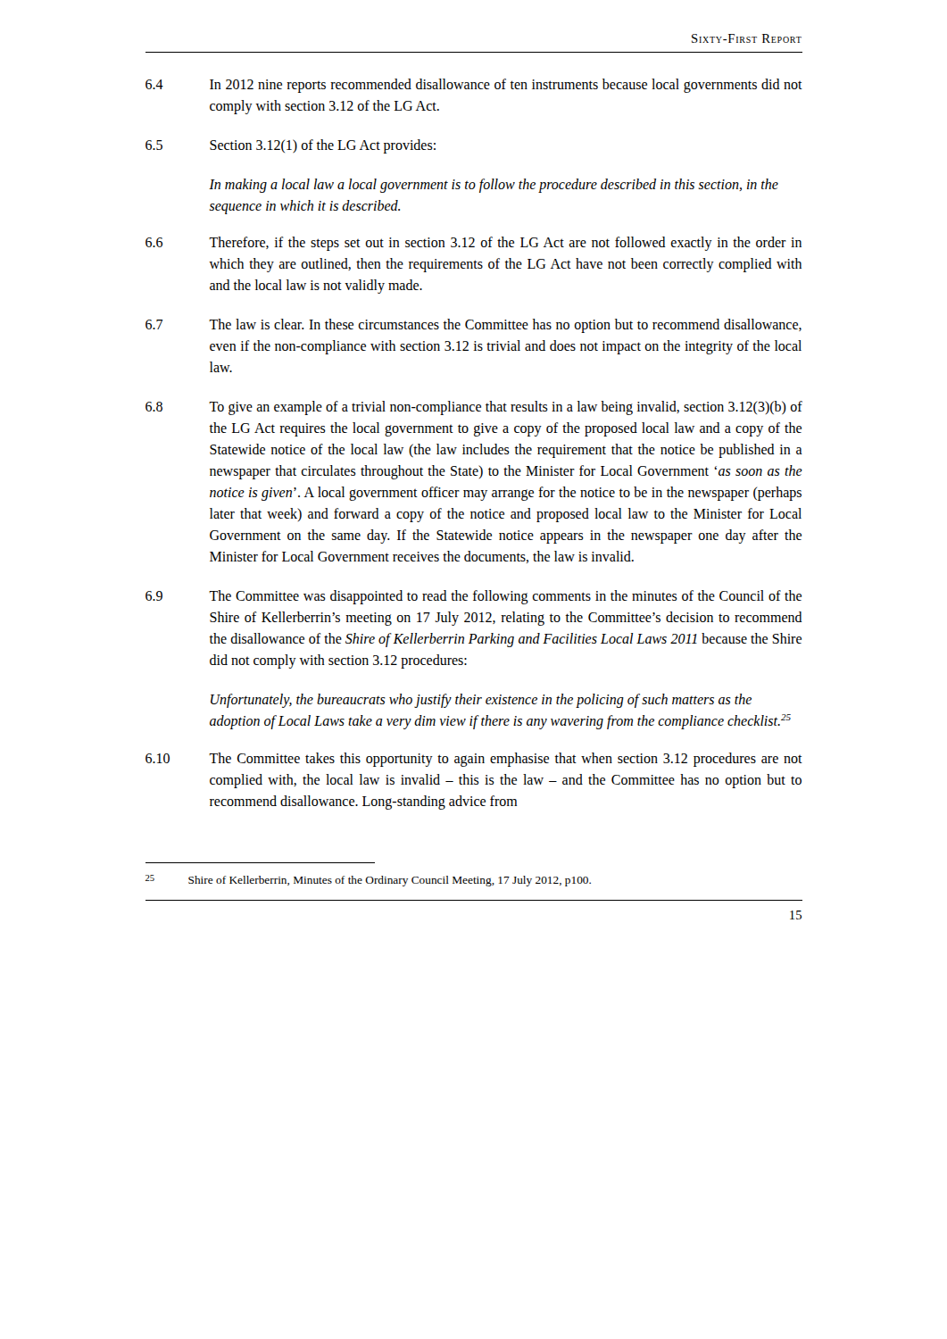Sixty-First Report
6.4
In 2012 nine reports recommended disallowance of ten instruments because local governments did not comply with section 3.12 of the LG Act.
6.5
Section 3.12(1) of the LG Act provides:
In making a local law a local government is to follow the procedure described in this section, in the sequence in which it is described.
6.6
Therefore, if the steps set out in section 3.12 of the LG Act are not followed exactly in the order in which they are outlined, then the requirements of the LG Act have not been correctly complied with and the local law is not validly made.
6.7
The law is clear. In these circumstances the Committee has no option but to recommend disallowance, even if the non-compliance with section 3.12 is trivial and does not impact on the integrity of the local law.
6.8
To give an example of a trivial non-compliance that results in a law being invalid, section 3.12(3)(b) of the LG Act requires the local government to give a copy of the proposed local law and a copy of the Statewide notice of the local law (the law includes the requirement that the notice be published in a newspaper that circulates throughout the State) to the Minister for Local Government ‘as soon as the notice is given’. A local government officer may arrange for the notice to be in the newspaper (perhaps later that week) and forward a copy of the notice and proposed local law to the Minister for Local Government on the same day. If the Statewide notice appears in the newspaper one day after the Minister for Local Government receives the documents, the law is invalid.
6.9
The Committee was disappointed to read the following comments in the minutes of the Council of the Shire of Kellerberrin’s meeting on 17 July 2012, relating to the Committee’s decision to recommend the disallowance of the Shire of Kellerberrin Parking and Facilities Local Laws 2011 because the Shire did not comply with section 3.12 procedures:
Unfortunately, the bureaucrats who justify their existence in the policing of such matters as the adoption of Local Laws take a very dim view if there is any wavering from the compliance checklist.25
6.10
The Committee takes this opportunity to again emphasise that when section 3.12 procedures are not complied with, the local law is invalid – this is the law – and the Committee has no option but to recommend disallowance. Long-standing advice from
25
Shire of Kellerberrin, Minutes of the Ordinary Council Meeting, 17 July 2012, p100.
15